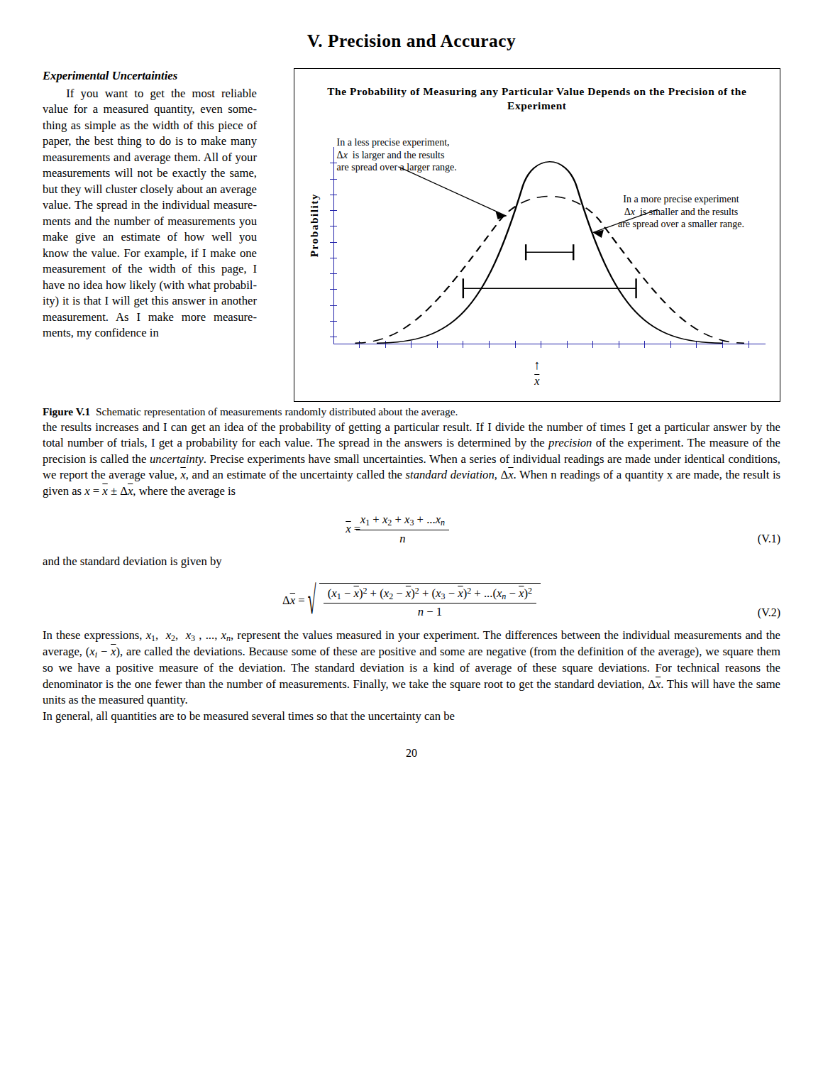V. Precision and Accuracy
The Probability of Measuring any Particular Value Depends on the Precision of the Experiment
In a less precise experiment,
Δx is larger and the results
are spread over a larger range.
In a more precise experiment
Δx is smaller and the results
are spread over a smaller range.
Probability
↑
x
Experimental Uncertainties
If you want to get the most reliable value for a measured quantity, even something as simple as the width of this piece of paper, the best thing to do is to make many measurements and average them. All of your measurements will not be exactly the same, but they will cluster closely about an average value. The spread in the individual measurements and the number of measurements you make give an estimate of how well you know the value. For example, if I make one measurement of the width of this page, I have no idea how likely (with what probability) it is that I will get this answer in another measurement. As I make more measurements, my confidence in
Figure V.1 Schematic representation of measurements randomly distributed about the average.
the results increases and I can get an idea of the probability of getting a particular result. If I divide the number of times I get a particular answer by the total number of trials, I get a probability for each value. The spread in the answers is determined by the precision of the experiment. The measure of the precision is called the uncertainty. Precise experiments have small uncertainties. When a series of individual readings are made under identical conditions, we report the average value, x, and an estimate of the uncertainty called the standard deviation, Δx. When n readings of a quantity x are made, the result is given as x = x ± Δx, where the average is
x1 + x2 + x3 + ...xn n x = (V.1)
and the standard deviation is given by
Δx = (x1 − x)2 + (x2 − x)2 + (x3 − x)2 + ...(xn − x)2 n − 1 (V.2)
In these expressions, x1, x2, x3 , ..., xn, represent the values measured in your experiment. The differences between the individual measurements and the average, (xi − x), are called the deviations. Because some of these are positive and some are negative (from the definition of the average), we square them so we have a positive measure of the deviation. The standard deviation is a kind of average of these square deviations. For technical reasons the denominator is the one fewer than the number of measurements. Finally, we take the square root to get the standard deviation, Δx. This will have the same units as the measured quantity.
In general, all quantities are to be measured several times so that the uncertainty can be
20